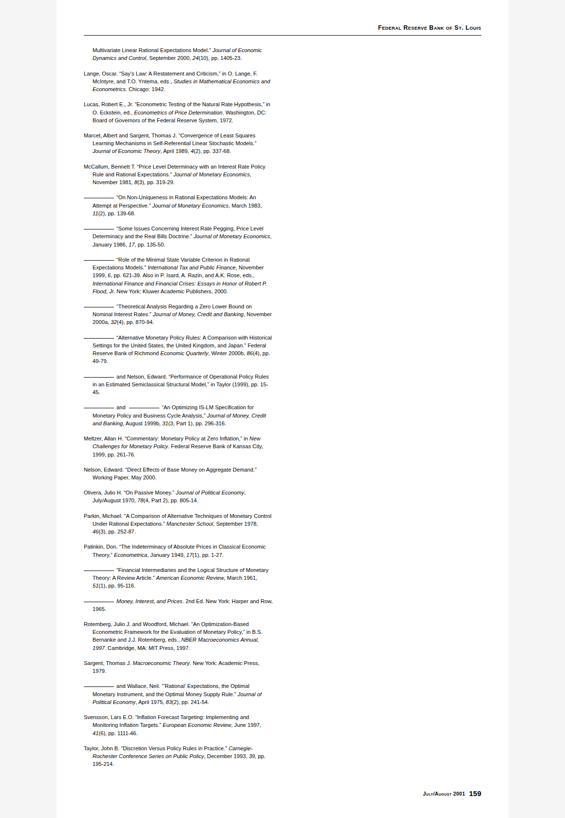Federal Reserve Bank of St. Louis
Multivariate Linear Rational Expectations Model.” Journal of Economic Dynamics and Control, September 2000, 24(10), pp. 1405-23.
Lange, Oscar. “Say’s Law: A Restatement and Criticism,” in O. Lange, F. McIntyre, and T.O. Yntema, eds., Studies in Mathematical Economics and Econometrics. Chicago: 1942.
Lucas, Robert E., Jr. “Econometric Testing of the Natural Rate Hypothesis,” in O. Eckstein, ed., Econometrics of Price Determination. Washington, DC: Board of Governors of the Federal Reserve System, 1972.
Marcet, Albert and Sargent, Thomas J. “Convergence of Least Squares Learning Mechanisms in Self-Referential Linear Stochastic Models.” Journal of Economic Theory, April 1989, 4(2), pp. 337-68.
McCallum, Bennett T. “Price Level Determinacy with an Interest Rate Policy Rule and Rational Expectations.” Journal of Monetary Economics, November 1981, 8(3), pp. 319-29.
“On Non-Uniqueness in Rational Expectations Models: An Attempt at Perspective.” Journal of Monetary Economics, March 1983, 11(2), pp. 139-68.
“Some Issues Concerning Interest Rate Pegging, Price Level Determinacy and the Real Bills Doctrine.” Journal of Monetary Economics, January 1986, 17, pp. 135-50.
“Role of the Minimal State Variable Criterion in Rational Expectations Models.” International Tax and Public Finance, November 1999, 6, pp. 621-39. Also in P. Isard, A. Razin, and A.K. Rose, eds., International Finance and Financial Crises: Essays in Honor of Robert P. Flood, Jr. New York: Kluwer Academic Publishers, 2000.
“Theoretical Analysis Regarding a Zero Lower Bound on Nominal Interest Rates.” Journal of Money, Credit and Banking, November 2000a, 32(4), pp. 870-94.
“Alternative Monetary Policy Rules: A Comparison with Historical Settings for the United States, the United Kingdom, and Japan.” Federal Reserve Bank of Richmond Economic Quarterly, Winter 2000b, 86(4), pp. 49-79.
and Nelson, Edward. “Performance of Operational Policy Rules in an Estimated Semiclassical Structural Model,” in Taylor (1999), pp. 15-45.
and “An Optimizing IS-LM Specification for Monetary Policy and Business Cycle Analysis,” Journal of Money, Credit and Banking, August 1999b, 31(3, Part 1), pp. 296-316.
Meltzer, Allan H. “Commentary: Monetary Policy at Zero Inflation,” in New Challenges for Monetary Policy. Federal Reserve Bank of Kansas City, 1999, pp. 261-76.
Nelson, Edward. “Direct Effects of Base Money on Aggregate Demand.” Working Paper, May 2000.
Olivera, Julio H. “On Passive Money.” Journal of Political Economy, July/August 1970, 78(4, Part 2), pp. 805-14.
Parkin, Michael. “A Comparison of Alternative Techniques of Monetary Control Under Rational Expectations.” Manchester School, September 1978, 46(3), pp. 252-87.
Patinkin, Don. “The Indeterminacy of Absolute Prices in Classical Economic Theory.” Econometrica, January 1949, 17(1), pp. 1-27.
“Financial Intermediaries and the Logical Structure of Monetary Theory: A Review Article.” American Economic Review, March 1961, 51(1), pp. 95-116.
Money, Interest, and Prices. 2nd Ed. New York: Harper and Row, 1965.
Rotemberg, Julio J. and Woodford, Michael. “An Optimization-Based Econometric Framework for the Evaluation of Monetary Policy,” in B.S. Bernanke and J.J. Rotemberg, eds., NBER Macroeconomics Annual, 1997. Cambridge, MA: MIT Press, 1997.
Sargent, Thomas J. Macroeconomic Theory. New York: Academic Press, 1979.
and Wallace, Neil. “’Rational’ Expectations, the Optimal Monetary Instrument, and the Optimal Money Supply Rule.” Journal of Political Economy, April 1975, 83(2), pp. 241-54.
Svensson, Lars E.O. “Inflation Forecast Targeting: Implementing and Monitoring Inflation Targets.” European Economic Review, June 1997, 41(6), pp. 1111-46.
Taylor, John B. “Discretion Versus Policy Rules in Practice.” Carnegie-Rochester Conference Series on Public Policy, December 1993, 39, pp. 195-214.
July/August 2001159